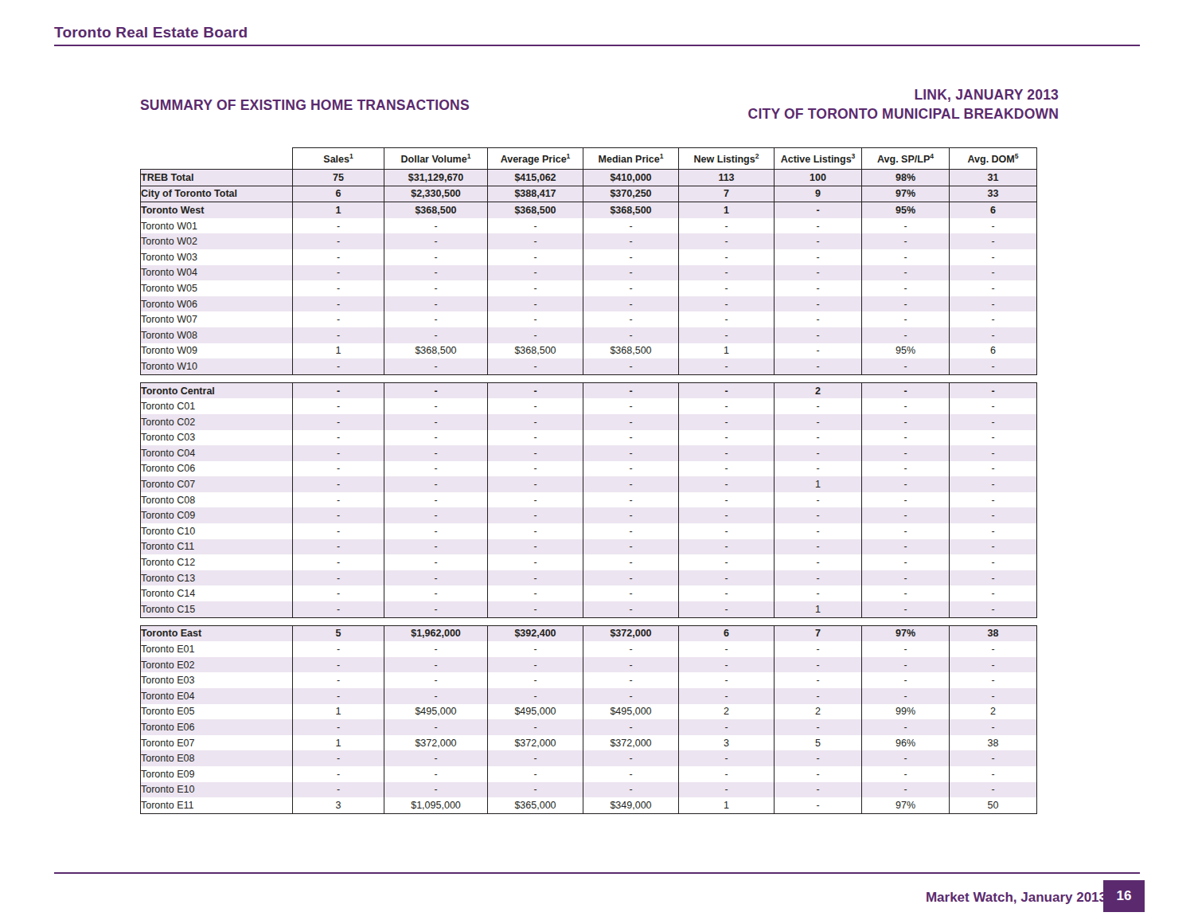Toronto Real Estate Board
SUMMARY OF EXISTING HOME TRANSACTIONS
LINK, JANUARY 2013
CITY OF TORONTO MUNICIPAL BREAKDOWN
| | Sales 1 | Dollar Volume 1 | Average Price 1 | Median Price 1 | New Listings 2 | Active Listings 3 | Avg. SP/LP 4 | Avg. DOM 5 |
| --- | --- | --- | --- | --- | --- | --- | --- | --- |
| TREB Total | 75 | $31,129,670 | $415,062 | $410,000 | 113 | 100 | 98% | 31 |
| City of Toronto Total | 6 | $2,330,500 | $388,417 | $370,250 | 7 | 9 | 97% | 33 |
| Toronto West | 1 | $368,500 | $368,500 | $368,500 | 1 | - | 95% | 6 |
| Toronto W01 | - | - | - | - | - | - | - | - |
| Toronto W02 | - | - | - | - | - | - | - | - |
| Toronto W03 | - | - | - | - | - | - | - | - |
| Toronto W04 | - | - | - | - | - | - | - | - |
| Toronto W05 | - | - | - | - | - | - | - | - |
| Toronto W06 | - | - | - | - | - | - | - | - |
| Toronto W07 | - | - | - | - | - | - | - | - |
| Toronto W08 | - | - | - | - | - | - | - | - |
| Toronto W09 | 1 | $368,500 | $368,500 | $368,500 | 1 | - | 95% | 6 |
| Toronto W10 | - | - | - | - | - | - | - | - |
| Toronto Central | - | - | - | - | - | 2 | - | - |
| Toronto C01 | - | - | - | - | - | - | - | - |
| Toronto C02 | - | - | - | - | - | - | - | - |
| Toronto C03 | - | - | - | - | - | - | - | - |
| Toronto C04 | - | - | - | - | - | - | - | - |
| Toronto C06 | - | - | - | - | - | - | - | - |
| Toronto C07 | - | - | - | - | - | 1 | - | - |
| Toronto C08 | - | - | - | - | - | - | - | - |
| Toronto C09 | - | - | - | - | - | - | - | - |
| Toronto C10 | - | - | - | - | - | - | - | - |
| Toronto C11 | - | - | - | - | - | - | - | - |
| Toronto C12 | - | - | - | - | - | - | - | - |
| Toronto C13 | - | - | - | - | - | - | - | - |
| Toronto C14 | - | - | - | - | - | - | - | - |
| Toronto C15 | - | - | - | - | - | 1 | - | - |
| Toronto East | 5 | $1,962,000 | $392,400 | $372,000 | 6 | 7 | 97% | 38 |
| Toronto E01 | - | - | - | - | - | - | - | - |
| Toronto E02 | - | - | - | - | - | - | - | - |
| Toronto E03 | - | - | - | - | - | - | - | - |
| Toronto E04 | - | - | - | - | - | - | - | - |
| Toronto E05 | 1 | $495,000 | $495,000 | $495,000 | 2 | 2 | 99% | 2 |
| Toronto E06 | - | - | - | - | - | - | - | - |
| Toronto E07 | 1 | $372,000 | $372,000 | $372,000 | 3 | 5 | 96% | 38 |
| Toronto E08 | - | - | - | - | - | - | - | - |
| Toronto E09 | - | - | - | - | - | - | - | - |
| Toronto E10 | - | - | - | - | - | - | - | - |
| Toronto E11 | 3 | $1,095,000 | $365,000 | $349,000 | 1 | - | 97% | 50 |
Market Watch, January 2013
16